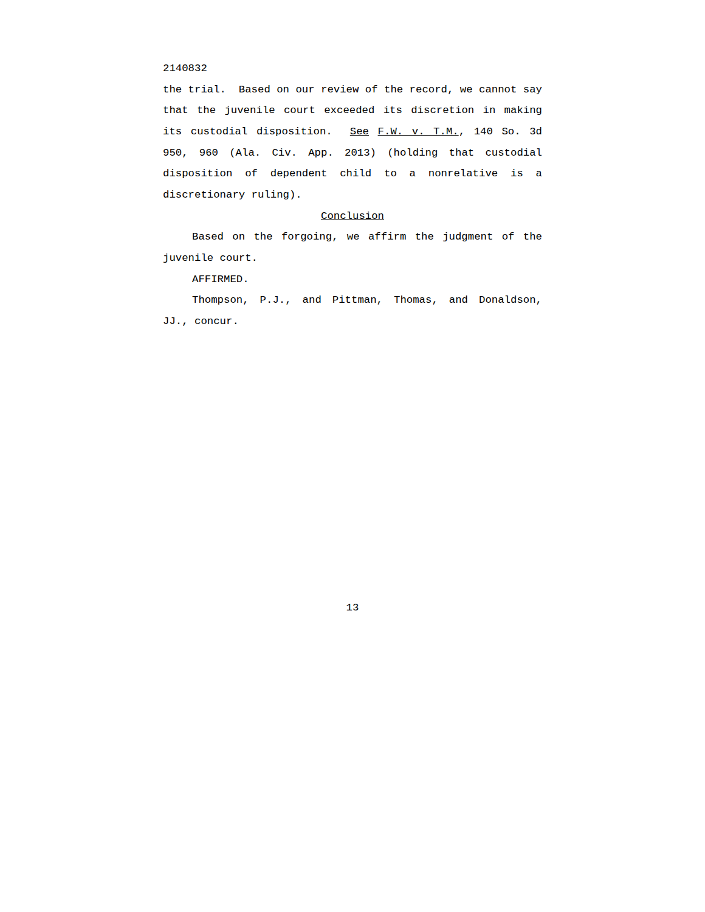2140832
the trial. Based on our review of the record, we cannot say that the juvenile court exceeded its discretion in making its custodial disposition. See F.W. v. T.M., 140 So. 3d 950, 960 (Ala. Civ. App. 2013) (holding that custodial disposition of dependent child to a nonrelative is a discretionary ruling).
Conclusion
Based on the forgoing, we affirm the judgment of the juvenile court.
AFFIRMED.
Thompson, P.J., and Pittman, Thomas, and Donaldson, JJ., concur.
13